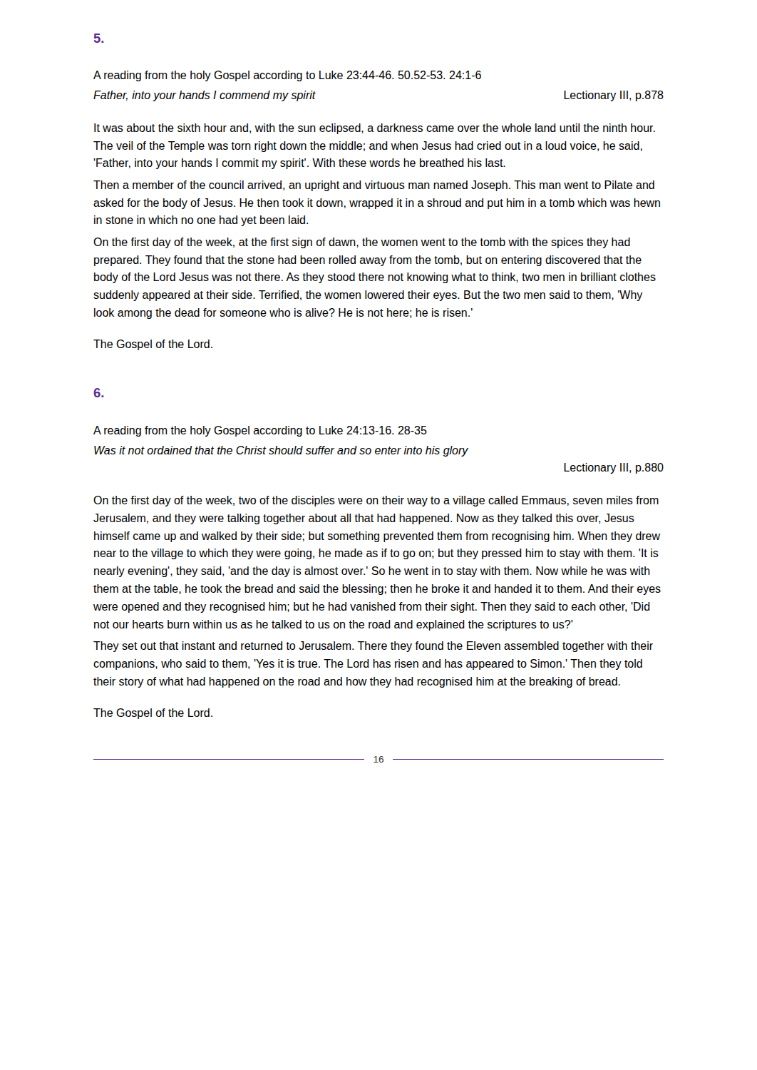5.
A reading from the holy Gospel according to Luke 23:44-46. 50.52-53. 24:1-6
Father, into your hands I commend my spirit Lectionary III, p.878
It was about the sixth hour and, with the sun eclipsed, a darkness came over the whole land until the ninth hour. The veil of the Temple was torn right down the middle; and when Jesus had cried out in a loud voice, he said, 'Father, into your hands I commit my spirit'. With these words he breathed his last.
Then a member of the council arrived, an upright and virtuous man named Joseph. This man went to Pilate and asked for the body of Jesus. He then took it down, wrapped it in a shroud and put him in a tomb which was hewn in stone in which no one had yet been laid.
On the first day of the week, at the first sign of dawn, the women went to the tomb with the spices they had prepared. They found that the stone had been rolled away from the tomb, but on entering discovered that the body of the Lord Jesus was not there. As they stood there not knowing what to think, two men in brilliant clothes suddenly appeared at their side. Terrified, the women lowered their eyes. But the two men said to them, 'Why look among the dead for someone who is alive? He is not here; he is risen.'
The Gospel of the Lord.
6.
A reading from the holy Gospel according to Luke 24:13-16. 28-35
Was it not ordained that the Christ should suffer and so enter into his glory Lectionary III, p.880
On the first day of the week, two of the disciples were on their way to a village called Emmaus, seven miles from Jerusalem, and they were talking together about all that had happened. Now as they talked this over, Jesus himself came up and walked by their side; but something prevented them from recognising him. When they drew near to the village to which they were going, he made as if to go on; but they pressed him to stay with them. 'It is nearly evening', they said, 'and the day is almost over.' So he went in to stay with them. Now while he was with them at the table, he took the bread and said the blessing; then he broke it and handed it to them. And their eyes were opened and they recognised him; but he had vanished from their sight. Then they said to each other, 'Did not our hearts burn within us as he talked to us on the road and explained the scriptures to us?'
They set out that instant and returned to Jerusalem. There they found the Eleven assembled together with their companions, who said to them, 'Yes it is true. The Lord has risen and has appeared to Simon.' Then they told their story of what had happened on the road and how they had recognised him at the breaking of bread.
The Gospel of the Lord.
16